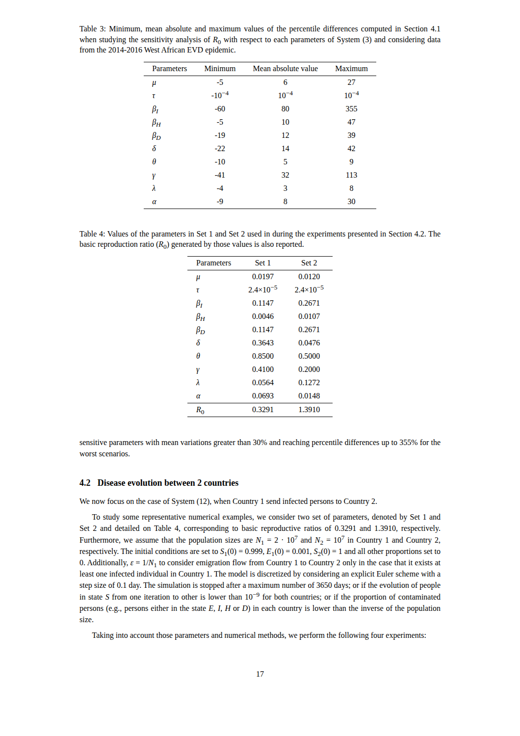Table 3: Minimum, mean absolute and maximum values of the percentile differences computed in Section 4.1 when studying the sensitivity analysis of R0 with respect to each parameters of System (3) and considering data from the 2014-2016 West African EVD epidemic.
| Parameters | Minimum | Mean absolute value | Maximum |
| --- | --- | --- | --- |
| μ | -5 | 6 | 27 |
| τ | -10 −4 | 10 −4 | 10 −4 |
| β I | -60 | 80 | 355 |
| β H | -5 | 10 | 47 |
| β D | -19 | 12 | 39 |
| δ | -22 | 14 | 42 |
| θ | -10 | 5 | 9 |
| γ | -41 | 32 | 113 |
| λ | -4 | 3 | 8 |
| α | -9 | 8 | 30 |
Table 4: Values of the parameters in Set 1 and Set 2 used in during the experiments presented in Section 4.2. The basic reproduction ratio (R0) generated by those values is also reported.
| Parameters | Set 1 | Set 2 |
| --- | --- | --- |
| μ | 0.0197 | 0.0120 |
| τ | 2.4×10 −5 | 2.4×10 −5 |
| β I | 0.1147 | 0.2671 |
| β H | 0.0046 | 0.0107 |
| β D | 0.1147 | 0.2671 |
| δ | 0.3643 | 0.0476 |
| θ | 0.8500 | 0.5000 |
| γ | 0.4100 | 0.2000 |
| λ | 0.0564 | 0.1272 |
| α | 0.0693 | 0.0148 |
| R 0 | 0.3291 | 1.3910 |
sensitive parameters with mean variations greater than 30% and reaching percentile differences up to 355% for the worst scenarios.
4.2 Disease evolution between 2 countries
We now focus on the case of System (12), when Country 1 send infected persons to Country 2.
To study some representative numerical examples, we consider two set of parameters, denoted by Set 1 and Set 2 and detailed on Table 4, corresponding to basic reproductive ratios of 0.3291 and 1.3910, respectively. Furthermore, we assume that the population sizes are N1 = 2 · 107 and N2 = 107 in Country 1 and Country 2, respectively. The initial conditions are set to S1(0) = 0.999, E1(0) = 0.001, S2(0) = 1 and all other proportions set to 0. Additionally, ε = 1/N1 to consider emigration flow from Country 1 to Country 2 only in the case that it exists at least one infected individual in Country 1. The model is discretized by considering an explicit Euler scheme with a step size of 0.1 day. The simulation is stopped after a maximum number of 3650 days; or if the evolution of people in state S from one iteration to other is lower than 10−9 for both countries; or if the proportion of contaminated persons (e.g., persons either in the state E, I, H or D) in each country is lower than the inverse of the population size.
Taking into account those parameters and numerical methods, we perform the following four experiments:
17